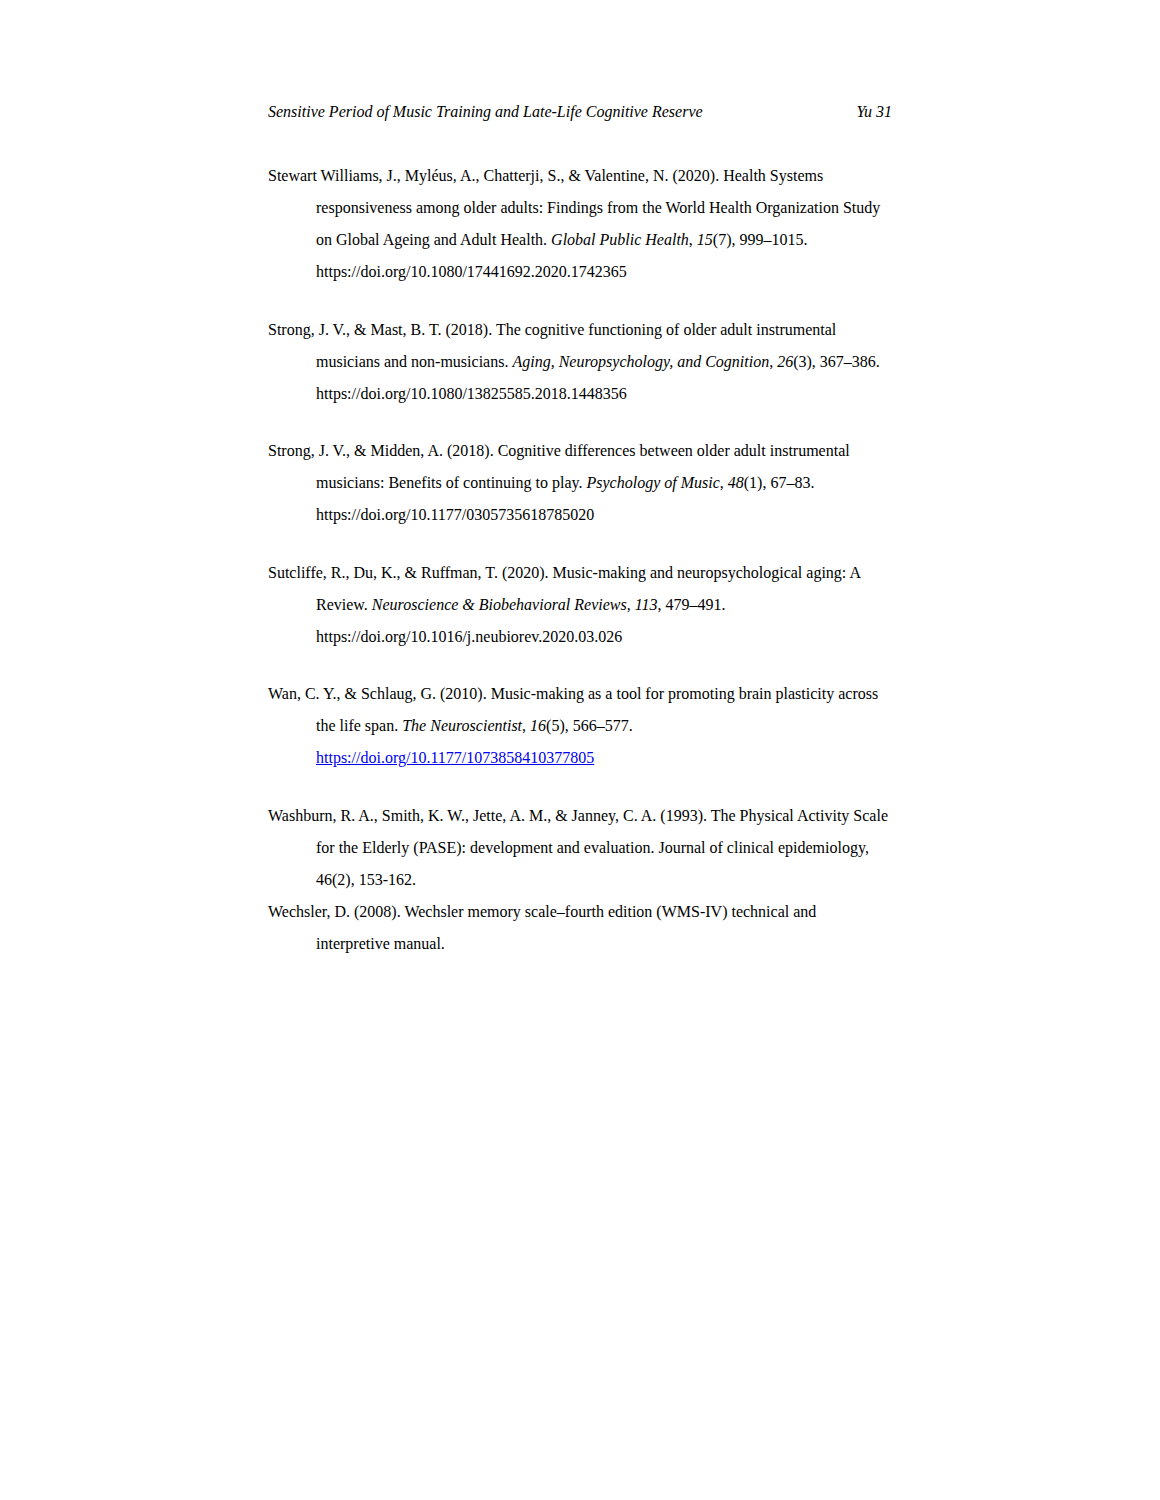Sensitive Period of Music Training and Late-Life Cognitive Reserve Yu 31
Stewart Williams, J., Myléus, A., Chatterji, S., & Valentine, N. (2020). Health Systems responsiveness among older adults: Findings from the World Health Organization Study on Global Ageing and Adult Health. Global Public Health, 15(7), 999–1015. https://doi.org/10.1080/17441692.2020.1742365
Strong, J. V., & Mast, B. T. (2018). The cognitive functioning of older adult instrumental musicians and non-musicians. Aging, Neuropsychology, and Cognition, 26(3), 367–386. https://doi.org/10.1080/13825585.2018.1448356
Strong, J. V., & Midden, A. (2018). Cognitive differences between older adult instrumental musicians: Benefits of continuing to play. Psychology of Music, 48(1), 67–83. https://doi.org/10.1177/0305735618785020
Sutcliffe, R., Du, K., & Ruffman, T. (2020). Music-making and neuropsychological aging: A Review. Neuroscience & Biobehavioral Reviews, 113, 479–491. https://doi.org/10.1016/j.neubiorev.2020.03.026
Wan, C. Y., & Schlaug, G. (2010). Music-making as a tool for promoting brain plasticity across the life span. The Neuroscientist, 16(5), 566–577. https://doi.org/10.1177/1073858410377805
Washburn, R. A., Smith, K. W., Jette, A. M., & Janney, C. A. (1993). The Physical Activity Scale for the Elderly (PASE): development and evaluation. Journal of clinical epidemiology, 46(2), 153-162.
Wechsler, D. (2008). Wechsler memory scale–fourth edition (WMS-IV) technical and interpretive manual.